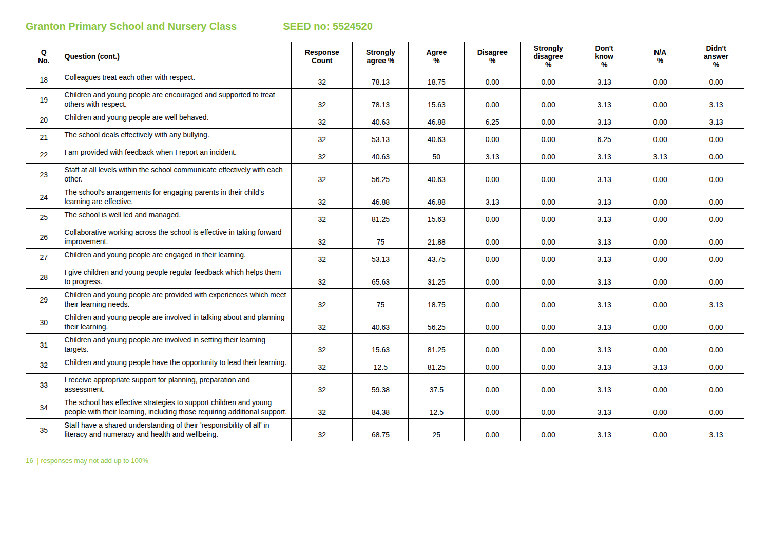Granton Primary School and Nursery Class SEED no: 5524520
| Q No. | Question (cont.) | Response Count | Strongly agree % | Agree % | Disagree % | Strongly disagree % | Don't know % | N/A % | Didn't answer % |
| --- | --- | --- | --- | --- | --- | --- | --- | --- | --- |
| 18 | Colleagues treat each other with respect. | 32 | 78.13 | 18.75 | 0.00 | 0.00 | 3.13 | 0.00 | 0.00 |
| 19 | Children and young people are encouraged and supported to treat others with respect. | 32 | 78.13 | 15.63 | 0.00 | 0.00 | 3.13 | 0.00 | 3.13 |
| 20 | Children and young people are well behaved. | 32 | 40.63 | 46.88 | 6.25 | 0.00 | 3.13 | 0.00 | 3.13 |
| 21 | The school deals effectively with any bullying. | 32 | 53.13 | 40.63 | 0.00 | 0.00 | 6.25 | 0.00 | 0.00 |
| 22 | I am provided with feedback when I report an incident. | 32 | 40.63 | 50 | 3.13 | 0.00 | 3.13 | 3.13 | 0.00 |
| 23 | Staff at all levels within the school communicate effectively with each other. | 32 | 56.25 | 40.63 | 0.00 | 0.00 | 3.13 | 0.00 | 0.00 |
| 24 | The school's arrangements for engaging parents in their child's learning are effective. | 32 | 46.88 | 46.88 | 3.13 | 0.00 | 3.13 | 0.00 | 0.00 |
| 25 | The school is well led and managed. | 32 | 81.25 | 15.63 | 0.00 | 0.00 | 3.13 | 0.00 | 0.00 |
| 26 | Collaborative working across the school is effective in taking forward improvement. | 32 | 75 | 21.88 | 0.00 | 0.00 | 3.13 | 0.00 | 0.00 |
| 27 | Children and young people are engaged in their learning. | 32 | 53.13 | 43.75 | 0.00 | 0.00 | 3.13 | 0.00 | 0.00 |
| 28 | I give children and young people regular feedback which helps them to progress. | 32 | 65.63 | 31.25 | 0.00 | 0.00 | 3.13 | 0.00 | 0.00 |
| 29 | Children and young people are provided with experiences which meet their learning needs. | 32 | 75 | 18.75 | 0.00 | 0.00 | 3.13 | 0.00 | 3.13 |
| 30 | Children and young people are involved in talking about and planning their learning. | 32 | 40.63 | 56.25 | 0.00 | 0.00 | 3.13 | 0.00 | 0.00 |
| 31 | Children and young people are involved in setting their learning targets. | 32 | 15.63 | 81.25 | 0.00 | 0.00 | 3.13 | 0.00 | 0.00 |
| 32 | Children and young people have the opportunity to lead their learning. | 32 | 12.5 | 81.25 | 0.00 | 0.00 | 3.13 | 3.13 | 0.00 |
| 33 | I receive appropriate support for planning, preparation and assessment. | 32 | 59.38 | 37.5 | 0.00 | 0.00 | 3.13 | 0.00 | 0.00 |
| 34 | The school has effective strategies to support children and young people with their learning, including those requiring additional support. | 32 | 84.38 | 12.5 | 0.00 | 0.00 | 3.13 | 0.00 | 0.00 |
| 35 | Staff have a shared understanding of their 'responsibility of all' in literacy and numeracy and health and wellbeing. | 32 | 68.75 | 25 | 0.00 | 0.00 | 3.13 | 0.00 | 3.13 |
16 | responses may not add up to 100%